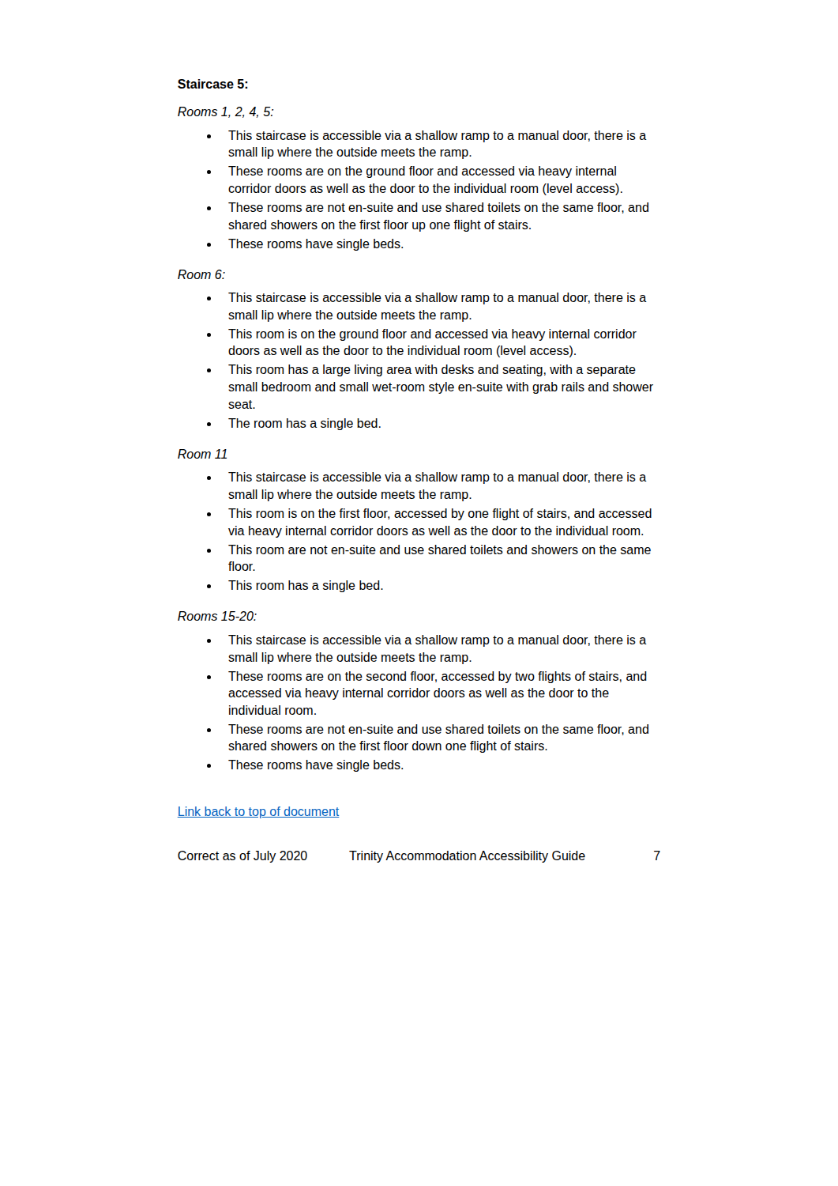Staircase 5:
Rooms 1, 2, 4, 5:
This staircase is accessible via a shallow ramp to a manual door, there is a small lip where the outside meets the ramp.
These rooms are on the ground floor and accessed via heavy internal corridor doors as well as the door to the individual room (level access).
These rooms are not en-suite and use shared toilets on the same floor, and shared showers on the first floor up one flight of stairs.
These rooms have single beds.
Room 6:
This staircase is accessible via a shallow ramp to a manual door, there is a small lip where the outside meets the ramp.
This room is on the ground floor and accessed via heavy internal corridor doors as well as the door to the individual room (level access).
This room has a large living area with desks and seating, with a separate small bedroom and small wet-room style en-suite with grab rails and shower seat.
The room has a single bed.
Room 11
This staircase is accessible via a shallow ramp to a manual door, there is a small lip where the outside meets the ramp.
This room is on the first floor, accessed by one flight of stairs, and accessed via heavy internal corridor doors as well as the door to the individual room.
This room are not en-suite and use shared toilets and showers on the same floor.
This room has a single bed.
Rooms 15-20:
This staircase is accessible via a shallow ramp to a manual door, there is a small lip where the outside meets the ramp.
These rooms are on the second floor, accessed by two flights of stairs, and accessed via heavy internal corridor doors as well as the door to the individual room.
These rooms are not en-suite and use shared toilets on the same floor, and shared showers on the first floor down one flight of stairs.
These rooms have single beds.
Link back to top of document
Correct as of July 2020 Trinity Accommodation Accessibility Guide 7